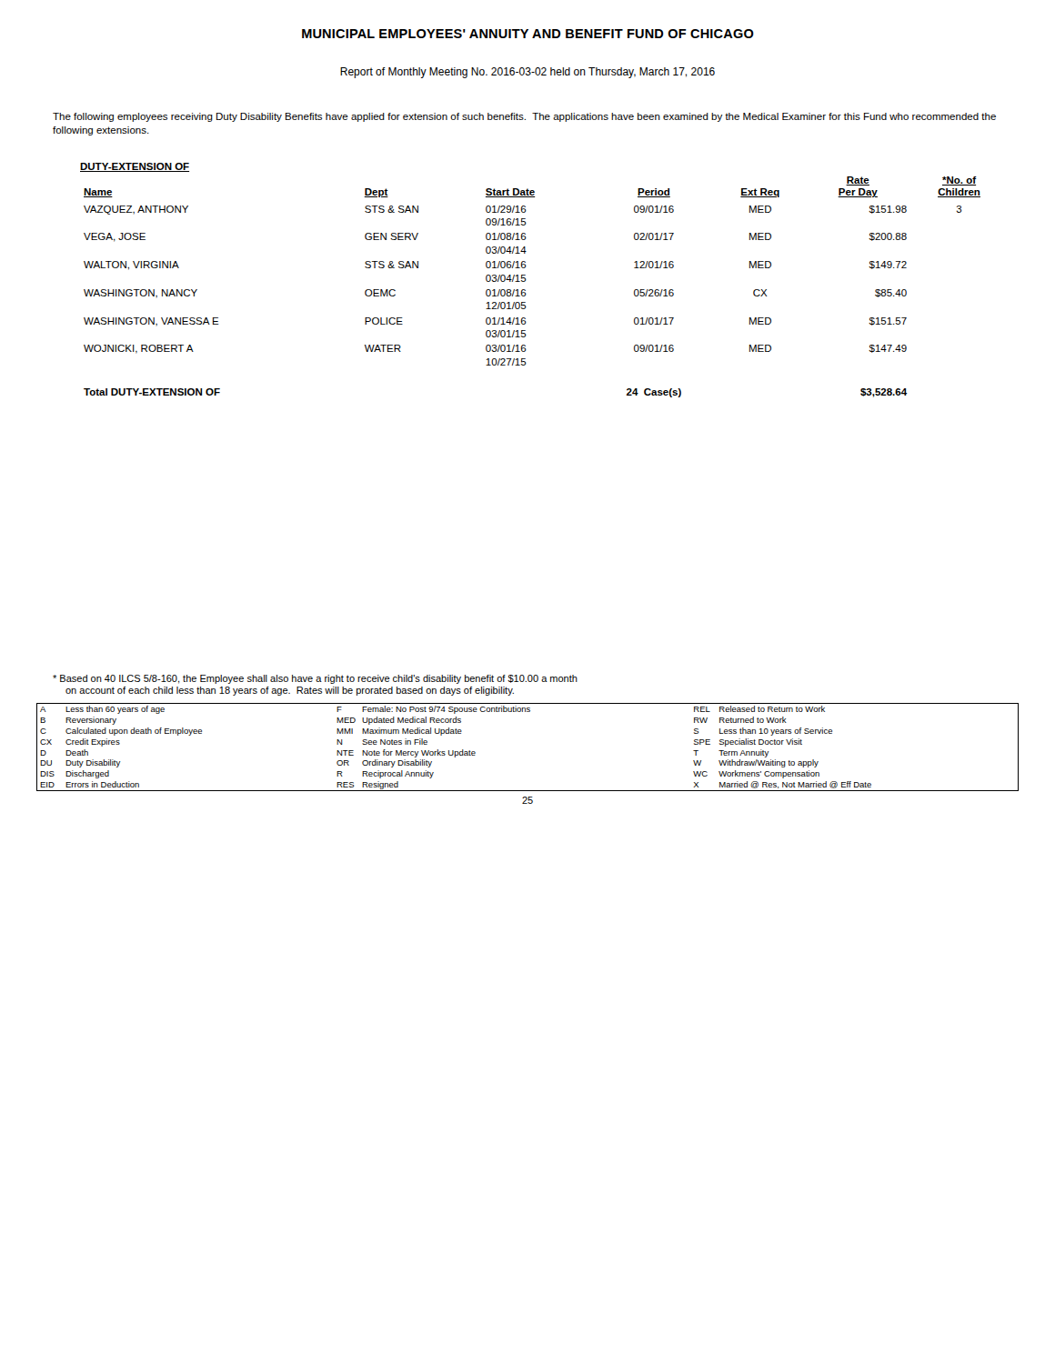MUNICIPAL EMPLOYEES' ANNUITY AND BENEFIT FUND OF CHICAGO
Report of Monthly Meeting No. 2016-03-02 held on Thursday, March 17, 2016
The following employees receiving Duty Disability Benefits have applied for extension of such benefits. The applications have been examined by the Medical Examiner for this Fund who recommended the following extensions.
DUTY-EXTENSION OF
| Name | Dept | Start Date | Period | Ext Req | Rate Per Day | *No. of Children |
| --- | --- | --- | --- | --- | --- | --- |
| VAZQUEZ, ANTHONY | STS & SAN | 01/29/16 09/16/15 | 09/01/16 | MED | $151.98 | 3 |
| VEGA, JOSE | GEN SERV | 01/08/16 03/04/14 | 02/01/17 | MED | $200.88 | |
| WALTON, VIRGINIA | STS & SAN | 01/06/16 03/04/15 | 12/01/16 | MED | $149.72 | |
| WASHINGTON, NANCY | OEMC | 01/08/16 12/01/05 | 05/26/16 | CX | $85.40 | |
| WASHINGTON, VANESSA E | POLICE | 01/14/16 03/01/15 | 01/01/17 | MED | $151.57 | |
| WOJNICKI, ROBERT A | WATER | 03/01/16 10/27/15 | 09/01/16 | MED | $147.49 | |
| Total DUTY-EXTENSION OF | | | 24 Case(s) | | $3,528.64 | |
* Based on 40 ILCS 5/8-160, the Employee shall also have a right to receive child's disability benefit of $10.00 a month on account of each child less than 18 years of age. Rates will be prorated based on days of eligibility.
| A | Less than 60 years of age | F | Female: No Post 9/74 Spouse Contributions | REL | Released to Return to Work |
| B | Reversionary | MED | Updated Medical Records | RW | Returned to Work |
| C | Calculated upon death of Employee | MMI | Maximum Medical Update | S | Less than 10 years of Service |
| CX | Credit Expires | N | See Notes in File | SPE | Specialist Doctor Visit |
| D | Death | NTE | Note for Mercy Works Update | T | Term Annuity |
| DU | Duty Disability | OR | Ordinary Disability | W | Withdraw/Waiting to apply |
| DIS | Discharged | R | Reciprocal Annuity | WC | Workmens' Compensation |
| EID | Errors in Deduction | RES | Resigned | X | Married @ Res, Not Married @ Eff Date |
25